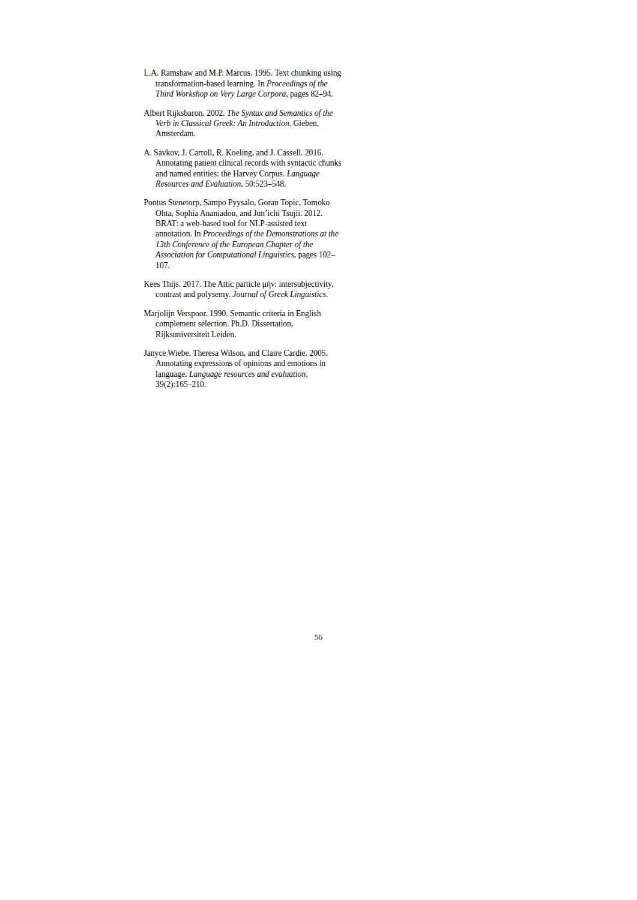L.A. Ramshaw and M.P. Marcus. 1995. Text chunking using transformation-based learning. In Proceedings of the Third Workshop on Very Large Corpora, pages 82–94.
Albert Rijksbaron. 2002. The Syntax and Semantics of the Verb in Classical Greek: An Introduction. Gieben, Amsterdam.
A. Savkov, J. Carroll, R. Koeling, and J. Cassell. 2016. Annotating patient clinical records with syntactic chunks and named entities: the Harvey Corpus. Language Resources and Evaluation, 50:523–548.
Pontus Stenetorp, Sampo Pyysalo, Goran Topic, Tomoko Ohta, Sophia Ananiadou, and Jun’ichi Tsujii. 2012. BRAT: a web-based tool for NLP-assisted text annotation. In Proceedings of the Demonstrations at the 13th Conference of the European Chapter of the Association for Computational Linguistics, pages 102–107.
Kees Thijs. 2017. The Attic particle μήν: intersubjectivity, contrast and polysemy. Journal of Greek Linguistics.
Marjolijn Verspoor. 1990. Semantic criteria in English complement selection. Ph.D. Dissertation, Rijksuniversiteit Leiden.
Janyce Wiebe, Theresa Wilson, and Claire Cardie. 2005. Annotating expressions of opinions and emotions in language. Language resources and evaluation, 39(2):165–210.
56